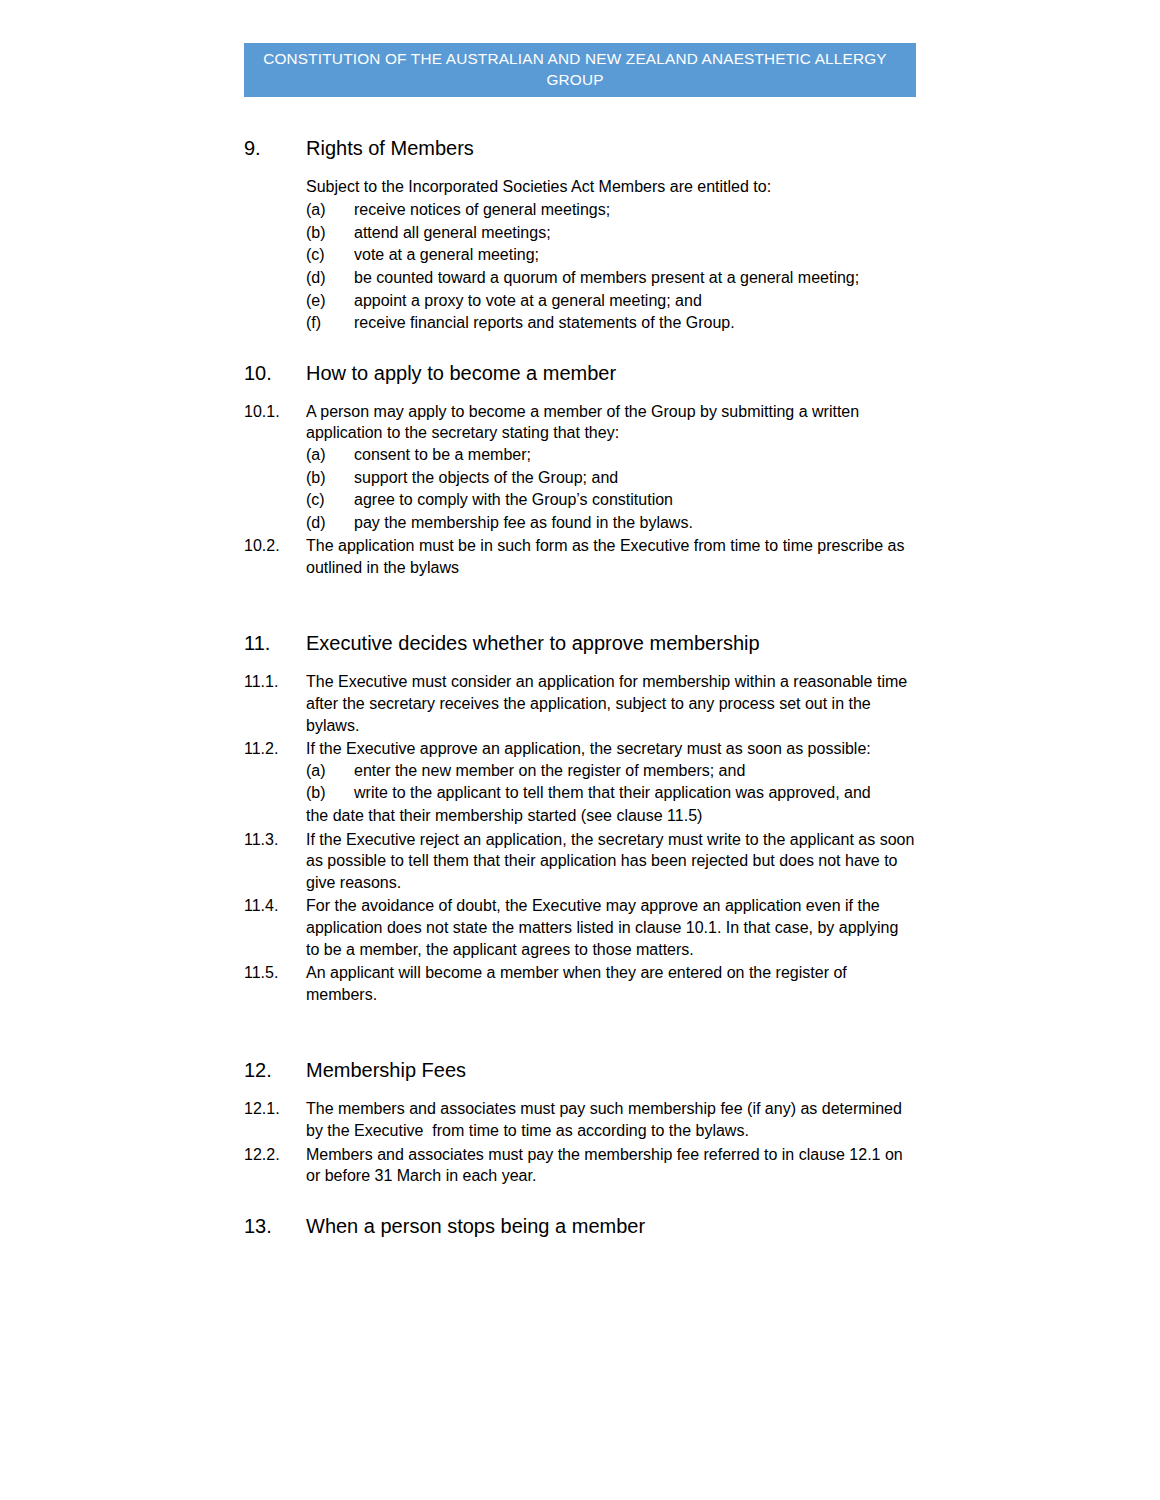CONSTITUTION OF THE AUSTRALIAN AND NEW ZEALAND ANAESTHETIC ALLERGY GROUP
9. Rights of Members
Subject to the Incorporated Societies Act Members are entitled to:
(a) receive notices of general meetings;
(b) attend all general meetings;
(c) vote at a general meeting;
(d) be counted toward a quorum of members present at a general meeting;
(e) appoint a proxy to vote at a general meeting; and
(f) receive financial reports and statements of the Group.
10. How to apply to become a member
10.1. A person may apply to become a member of the Group by submitting a written application to the secretary stating that they:
(a) consent to be a member;
(b) support the objects of the Group; and
(c) agree to comply with the Group’s constitution
(d) pay the membership fee as found in the bylaws.
10.2. The application must be in such form as the Executive from time to time prescribe as outlined in the bylaws
11. Executive decides whether to approve membership
11.1. The Executive must consider an application for membership within a reasonable time after the secretary receives the application, subject to any process set out in the bylaws.
11.2. If the Executive approve an application, the secretary must as soon as possible:
(a) enter the new member on the register of members; and
(b) write to the applicant to tell them that their application was approved, and
the date that their membership started (see clause 11.5)
11.3. If the Executive reject an application, the secretary must write to the applicant as soon as possible to tell them that their application has been rejected but does not have to give reasons.
11.4. For the avoidance of doubt, the Executive may approve an application even if the application does not state the matters listed in clause 10.1. In that case, by applying to be a member, the applicant agrees to those matters.
11.5. An applicant will become a member when they are entered on the register of members.
12. Membership Fees
12.1. The members and associates must pay such membership fee (if any) as determined by the Executive from time to time as according to the bylaws.
12.2. Members and associates must pay the membership fee referred to in clause 12.1 on or before 31 March in each year.
13. When a person stops being a member